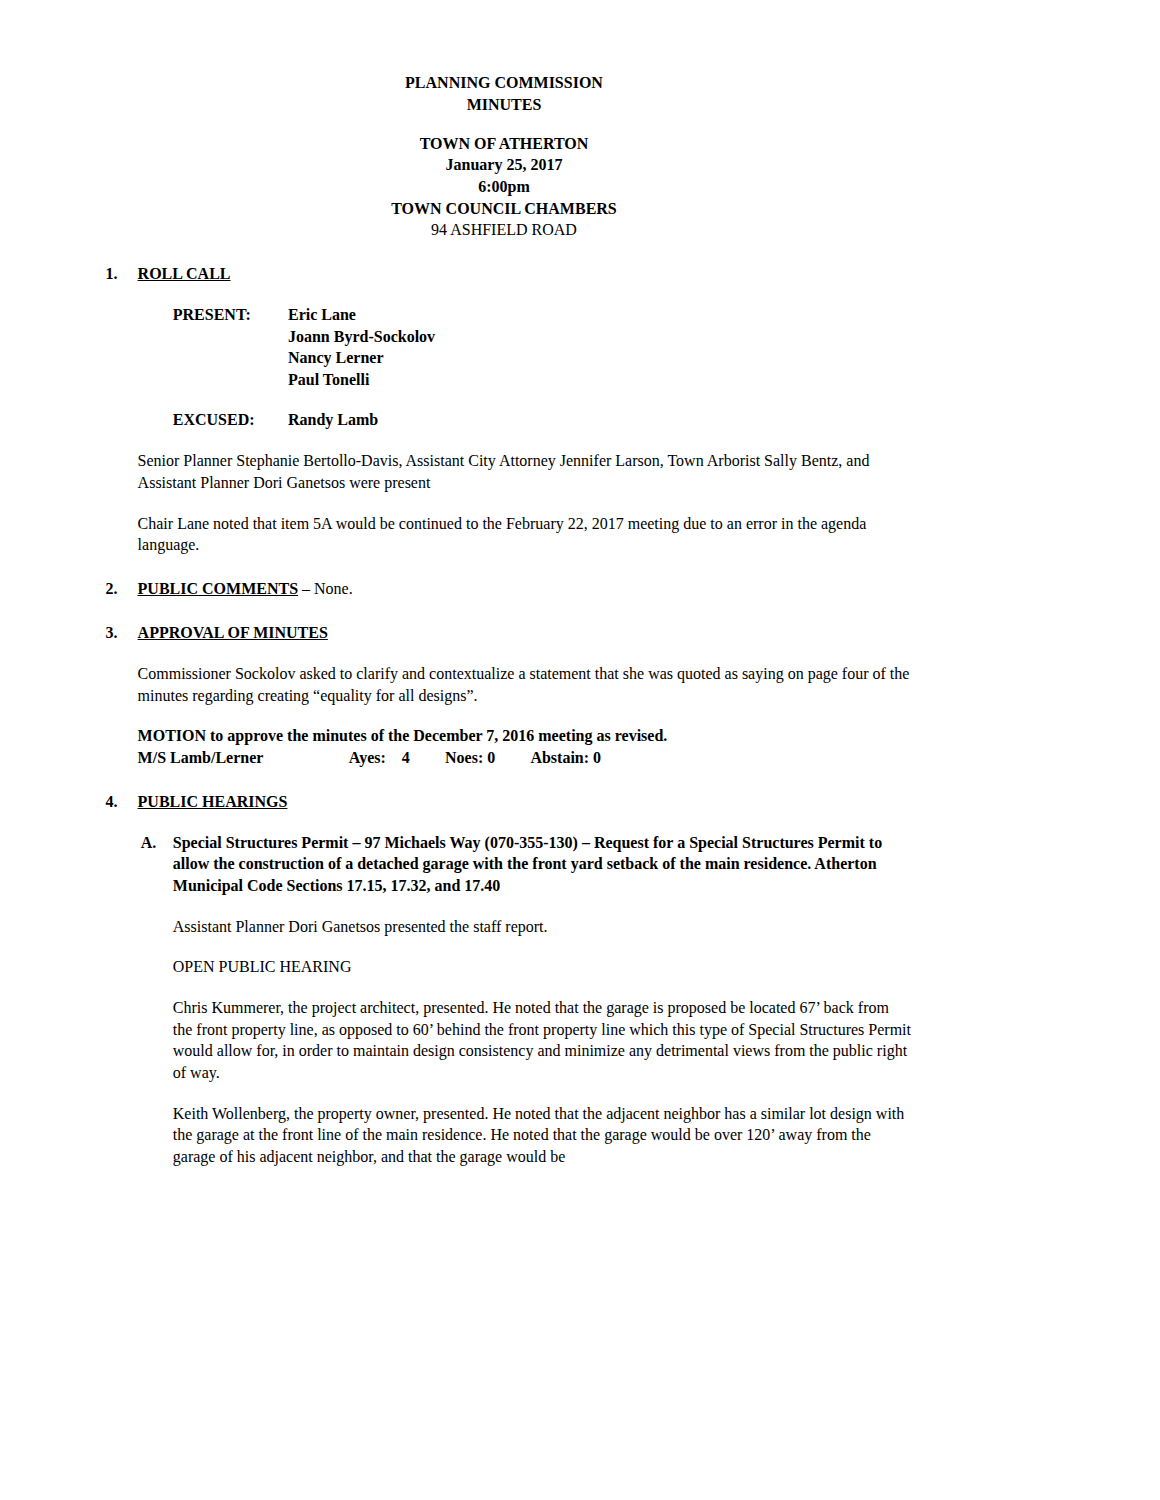PLANNING COMMISSION
MINUTES
TOWN OF ATHERTON
January 25, 2017
6:00pm
TOWN COUNCIL CHAMBERS
94 ASHFIELD ROAD
ROLL CALL
PRESENT:
Eric Lane
Joann Byrd-Sockolov
Nancy Lerner
Paul Tonelli
EXCUSED:
Randy Lamb
Senior Planner Stephanie Bertollo-Davis, Assistant City Attorney Jennifer Larson, Town Arborist Sally Bentz, and Assistant Planner Dori Ganetsos were present
Chair Lane noted that item 5A would be continued to the February 22, 2017 meeting due to an error in the agenda language.
PUBLIC COMMENTS – None.
APPROVAL OF MINUTES
Commissioner Sockolov asked to clarify and contextualize a statement that she was quoted as saying on page four of the minutes regarding creating “equality for all designs”.
MOTION to approve the minutes of the December 7, 2016 meeting as revised.
M/S Lamb/Lerner Ayes: 4 Noes: 0 Abstain: 0
PUBLIC HEARINGS
Special Structures Permit – 97 Michaels Way (070-355-130) – Request for a Special Structures Permit to allow the construction of a detached garage with the front yard setback of the main residence. Atherton Municipal Code Sections 17.15, 17.32, and 17.40
Assistant Planner Dori Ganetsos presented the staff report.
OPEN PUBLIC HEARING
Chris Kummerer, the project architect, presented. He noted that the garage is proposed be located 67’ back from the front property line, as opposed to 60’ behind the front property line which this type of Special Structures Permit would allow for, in order to maintain design consistency and minimize any detrimental views from the public right of way.
Keith Wollenberg, the property owner, presented. He noted that the adjacent neighbor has a similar lot design with the garage at the front line of the main residence. He noted that the garage would be over 120’ away from the garage of his adjacent neighbor, and that the garage would be